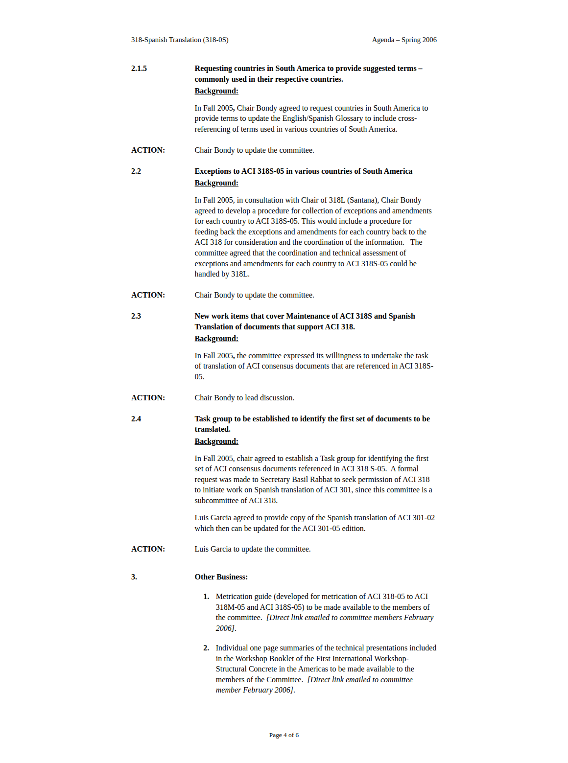318-Spanish Translation (318-0S)
Agenda – Spring 2006
2.1.5
Requesting countries in South America to provide suggested terms – commonly used in their respective countries.
Background:
In Fall 2005, Chair Bondy agreed to request countries in South America to provide terms to update the English/Spanish Glossary to include cross-referencing of terms used in various countries of South America.
ACTION:
Chair Bondy to update the committee.
2.2
Exceptions to ACI 318S-05 in various countries of South America
Background:
In Fall 2005, in consultation with Chair of 318L (Santana), Chair Bondy agreed to develop a procedure for collection of exceptions and amendments for each country to ACI 318S-05. This would include a procedure for feeding back the exceptions and amendments for each country back to the ACI 318 for consideration and the coordination of the information. The committee agreed that the coordination and technical assessment of exceptions and amendments for each country to ACI 318S-05 could be handled by 318L.
ACTION:
Chair Bondy to update the committee.
2.3
New work items that cover Maintenance of ACI 318S and Spanish Translation of documents that support ACI 318.
Background:
In Fall 2005, the committee expressed its willingness to undertake the task of translation of ACI consensus documents that are referenced in ACI 318S-05.
ACTION:
Chair Bondy to lead discussion.
2.4
Task group to be established to identify the first set of documents to be translated.
Background:
In Fall 2005, chair agreed to establish a Task group for identifying the first set of ACI consensus documents referenced in ACI 318 S-05. A formal request was made to Secretary Basil Rabbat to seek permission of ACI 318 to initiate work on Spanish translation of ACI 301, since this committee is a subcommittee of ACI 318.
Luis Garcia agreed to provide copy of the Spanish translation of ACI 301-02 which then can be updated for the ACI 301-05 edition.
ACTION:
Luis Garcia to update the committee.
3.
Other Business:
Metrication guide (developed for metrication of ACI 318-05 to ACI 318M-05 and ACI 318S-05) to be made available to the members of the committee. [Direct link emailed to committee members February 2006].
Individual one page summaries of the technical presentations included in the Workshop Booklet of the First International Workshop-Structural Concrete in the Americas to be made available to the members of the Committee. [Direct link emailed to committee member February 2006].
Page 4 of 6